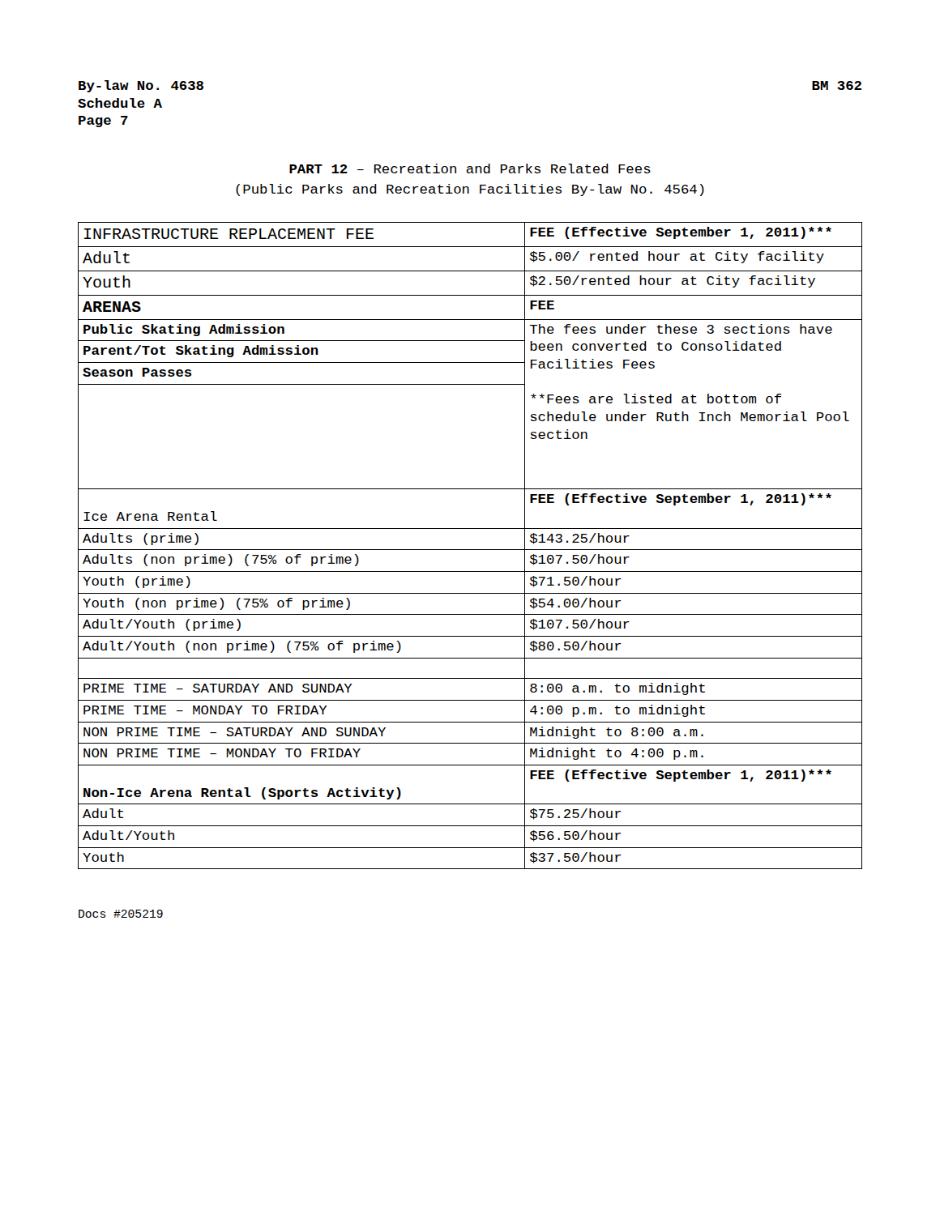By-law No. 4638
BM 362
Schedule A
Page 7
PART 12 – Recreation and Parks Related Fees
(Public Parks and Recreation Facilities By-law No. 4564)
| INFRASTRUCTURE REPLACEMENT FEE | FEE (Effective September 1, 2011)*** |
| Adult | $5.00/ rented hour at City facility |
| Youth | $2.50/rented hour at City facility |
| ARENAS | FEE |
| Public Skating Admission | The fees under these 3 sections have been converted to Consolidated Facilities Fees **Fees are listed at bottom of schedule under Ruth Inch Memorial Pool section |
| Parent/Tot Skating Admission |
| Season Passes |
| Ice Arena Rental | FEE (Effective September 1, 2011)*** |
| Adults (prime) | $143.25/hour |
| Adults (non prime) (75% of prime) | $107.50/hour |
| Youth (prime) | $71.50/hour |
| Youth (non prime) (75% of prime) | $54.00/hour |
| Adult/Youth (prime) | $107.50/hour |
| Adult/Youth (non prime) (75% of prime) | $80.50/hour |
| PRIME TIME – SATURDAY AND SUNDAY | 8:00 a.m. to midnight |
| PRIME TIME – MONDAY TO FRIDAY | 4:00 p.m. to midnight |
| NON PRIME TIME – SATURDAY AND SUNDAY | Midnight to 8:00 a.m. |
| NON PRIME TIME – MONDAY TO FRIDAY | Midnight to 4:00 p.m. |
| Non-Ice Arena Rental (Sports Activity) | FEE (Effective September 1, 2011)*** |
| Adult | $75.25/hour |
| Adult/Youth | $56.50/hour |
| Youth | $37.50/hour |
Docs #205219